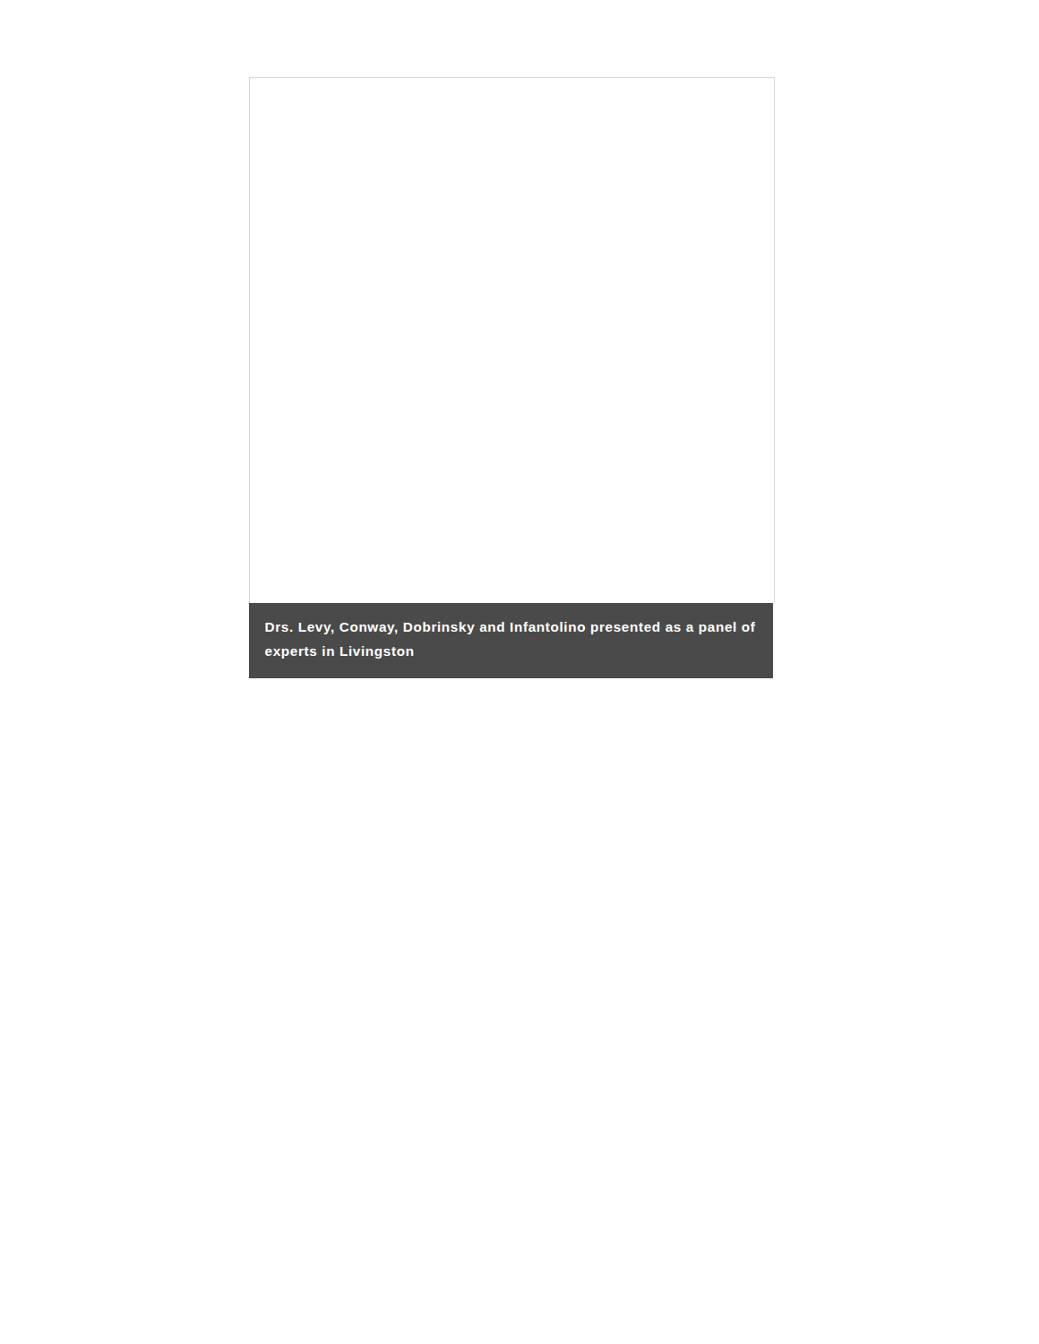Drs. Levy, Conway, Dobrinsky and Infantolino presented as a panel of experts in Livingston